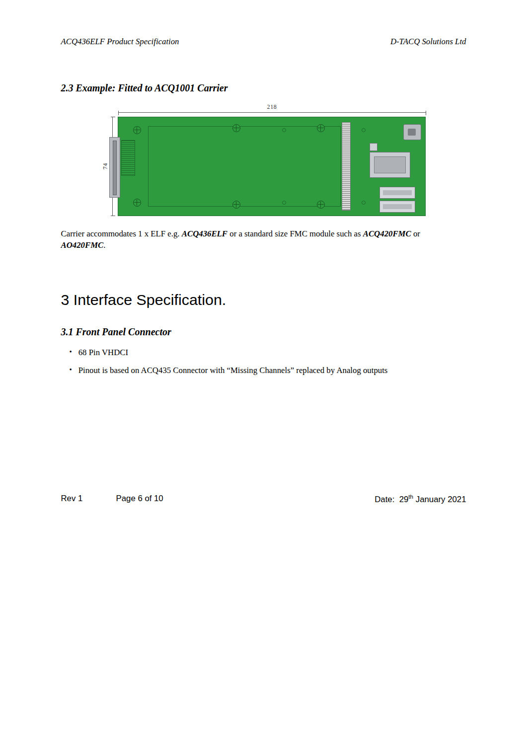ACQ436ELF Product Specification
D-TACQ Solutions Ltd
2.3 Example: Fitted to ACQ1001 Carrier
218
74
Carrier accommodates 1 x ELF e.g. ACQ436ELF or a standard size FMC module such as ACQ420FMC or AO420FMC.
3 Interface Specification.
3.1 Front Panel Connector
68 Pin VHDCI
Pinout is based on ACQ435 Connector with “Missing Channels” replaced by Analog outputs
Rev 1
Page 6 of 10
Date: 29th January 2021